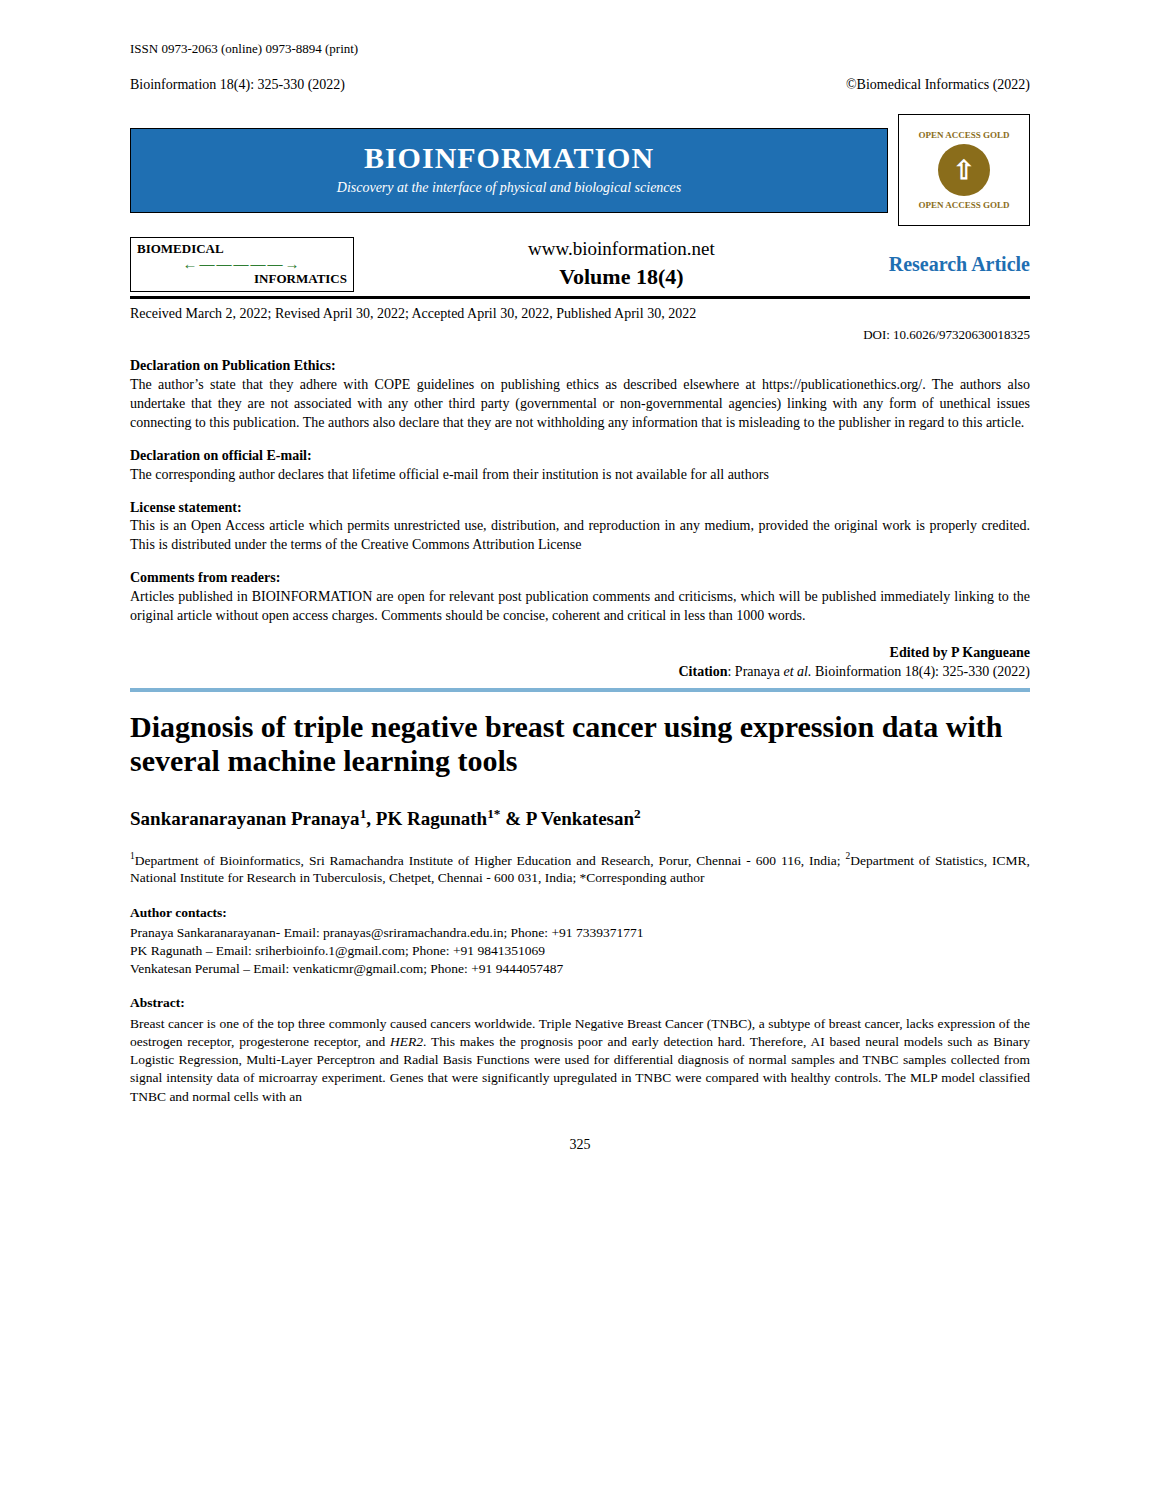ISSN 0973-2063 (online) 0973-8894 (print)
Bioinformation 18(4): 325-330 (2022) ©Biomedical Informatics (2022)
BIOINFORMATION
Discovery at the interface of physical and biological sciences
OPEN ACCESS GOLD
⇧
OPEN ACCESS GOLD
BIOMEDICAL
←—————→
INFORMATICS
www.bioinformation.net
Volume 18(4)
Research Article
Received March 2, 2022; Revised April 30, 2022; Accepted April 30, 2022, Published April 30, 2022
DOI: 10.6026/97320630018325
Declaration on Publication Ethics: The author’s state that they adhere with COPE guidelines on publishing ethics as described elsewhere at https://publicationethics.org/. The authors also undertake that they are not associated with any other third party (governmental or non-governmental agencies) linking with any form of unethical issues connecting to this publication. The authors also declare that they are not withholding any information that is misleading to the publisher in regard to this article.
Declaration on official E-mail: The corresponding author declares that lifetime official e-mail from their institution is not available for all authors
License statement: This is an Open Access article which permits unrestricted use, distribution, and reproduction in any medium, provided the original work is properly credited. This is distributed under the terms of the Creative Commons Attribution License
Comments from readers: Articles published in BIOINFORMATION are open for relevant post publication comments and criticisms, which will be published immediately linking to the original article without open access charges. Comments should be concise, coherent and critical in less than 1000 words.
Edited by P Kangueane
Citation: Pranaya et al. Bioinformation 18(4): 325-330 (2022)
Diagnosis of triple negative breast cancer using expression data with several machine learning tools
Sankaranarayanan Pranaya1, PK Ragunath1* & P Venkatesan2
1Department of Bioinformatics, Sri Ramachandra Institute of Higher Education and Research, Porur, Chennai - 600 116, India; 2Department of Statistics, ICMR, National Institute for Research in Tuberculosis, Chetpet, Chennai - 600 031, India; *Corresponding author
Author contacts: Pranaya Sankaranarayanan- Email: pranayas@sriramachandra.edu.in; Phone: +91 7339371771
PK Ragunath – Email: sriherbioinfo.1@gmail.com; Phone: +91 9841351069
Venkatesan Perumal – Email: venkaticmr@gmail.com; Phone: +91 9444057487
Abstract: Breast cancer is one of the top three commonly caused cancers worldwide. Triple Negative Breast Cancer (TNBC), a subtype of breast cancer, lacks expression of the oestrogen receptor, progesterone receptor, and HER2. This makes the prognosis poor and early detection hard. Therefore, AI based neural models such as Binary Logistic Regression, Multi-Layer Perceptron and Radial Basis Functions were used for differential diagnosis of normal samples and TNBC samples collected from signal intensity data of microarray experiment. Genes that were significantly upregulated in TNBC were compared with healthy controls. The MLP model classified TNBC and normal cells with an
325